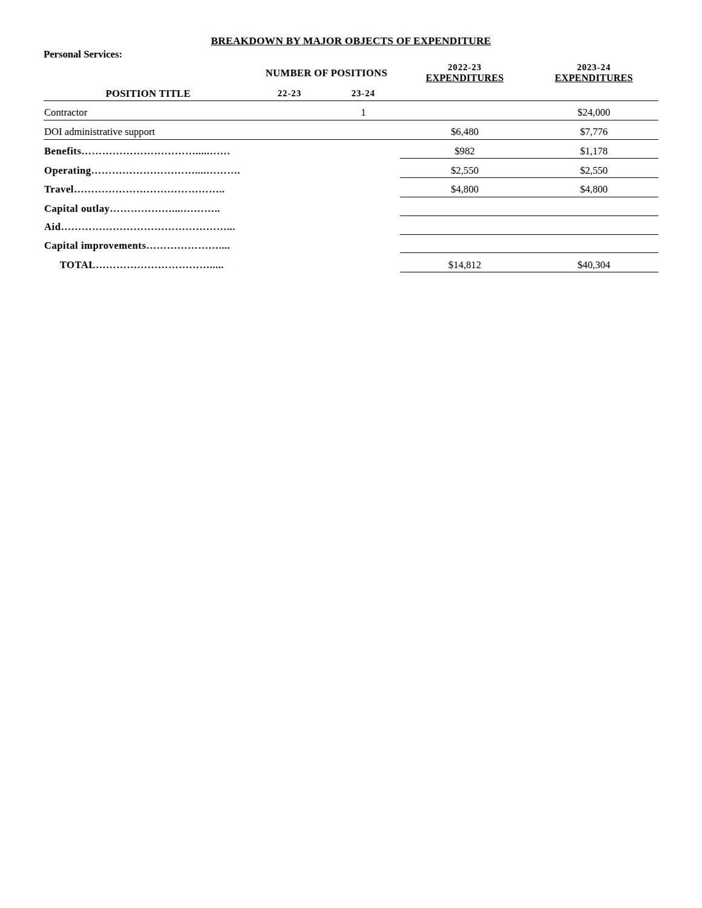BREAKDOWN BY MAJOR OBJECTS OF EXPENDITURE
Personal Services:
| | NUMBER OF POSITIONS | 2022-23 EXPENDITURES | 2023-24 EXPENDITURES |
| POSITION TITLE | 22-23 | 23-24 | | |
| Contractor | | 1 | | $24,000 |
| DOI administrative support | | | $6,480 | $7,776 |
| Benefits…………………………….....…… | | | $982 | $1,178 |
| Operating…………………………....………. | | | $2,550 | $2,550 |
| Travel…………………………………….. | | | $4,800 | $4,800 |
| Capital outlay………………....……….. | | | | |
| Aid…………………………………………... | | | | |
| Capital improvements………………….... | | | | |
| TOTAL……………………………..... | | | $14,812 | $40,304 |